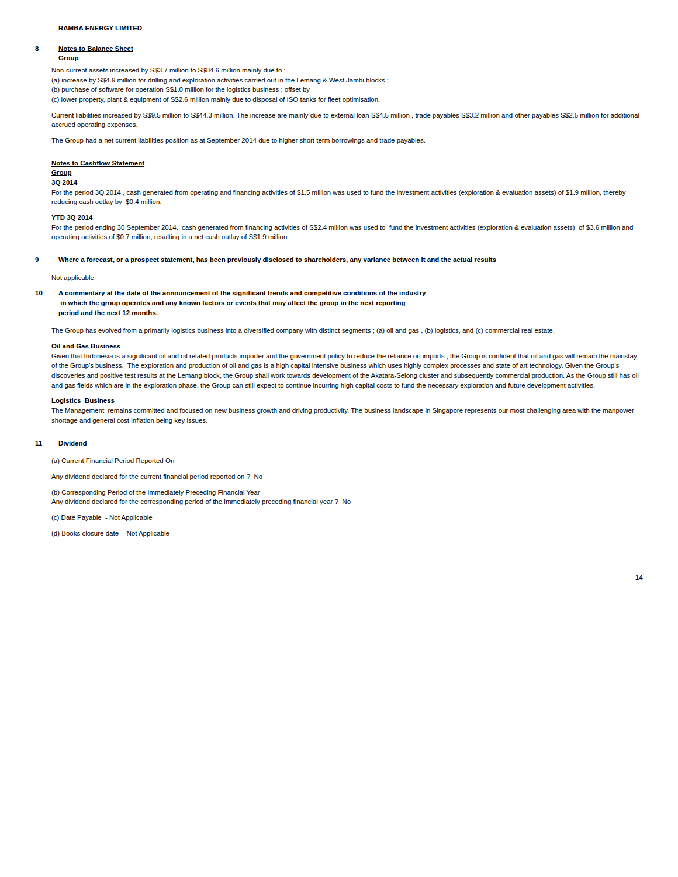RAMBA ENERGY LIMITED
8
Notes to Balance Sheet
Group
Non-current assets increased by S$3.7 million to S$84.6 million mainly due to :
(a) increase by S$4.9 million for drilling and exploration activities carried out in the Lemang & West Jambi blocks ;
(b) purchase of software for operation S$1.0 million for the logistics business ; offset by
(c) lower property, plant & equipment of S$2.6 million mainly due to disposal of ISO tanks for fleet optimisation.
Current liabilities increased by S$9.5 million to S$44.3 million. The increase are mainly due to external loan S$4.5 million , trade payables S$3.2 million and other payables S$2.5 million for additional accrued operating expenses.
The Group had a net current liabilities position as at September 2014 due to higher short term borrowings and trade payables.
Notes to Cashflow Statement
Group
3Q 2014
For the period 3Q 2014 , cash generated from operating and financing activities of $1.5 million was used to fund the investment activities (exploration & evaluation assets) of $1.9 million, thereby reducing cash outlay by $0.4 million.
YTD 3Q 2014
For the period ending 30 September 2014, cash generated from financing activities of S$2.4 million was used to fund the investment activities (exploration & evaluation assets) of $3.6 million and operating activities of $0.7 million, resulting in a net cash outlay of S$1.9 million.
9
Where a forecast, or a prospect statement, has been previously disclosed to shareholders, any variance between it and the actual results
Not applicable
10
A commentary at the date of the announcement of the significant trends and competitive conditions of the industry
in which the group operates and any known factors or events that may affect the group in the next reporting
period and the next 12 months.
The Group has evolved from a primarily logistics business into a diversified company with distinct segments ; (a) oil and gas , (b) logistics, and (c) commercial real estate.
Oil and Gas Business
Given that Indonesia is a significant oil and oil related products importer and the government policy to reduce the reliance on imports , the Group is confident that oil and gas will remain the mainstay of the Group's business. The exploration and production of oil and gas is a high capital intensive business which uses highly complex processes and state of art technology. Given the Group's discoveries and positive test results at the Lemang block, the Group shall work towards development of the Akatara-Selong cluster and subsequently commercial production. As the Group still has oil and gas fields which are in the exploration phase, the Group can still expect to continue incurring high capital costs to fund the necessary exploration and future development activities.
Logistics Business
The Management remains committed and focused on new business growth and driving productivity. The business landscape in Singapore represents our most challenging area with the manpower shortage and general cost inflation being key issues.
11
Dividend
(a) Current Financial Period Reported On
Any dividend declared for the current financial period reported on ? No
(b) Corresponding Period of the Immediately Preceding Financial Year
Any dividend declared for the corresponding period of the immediately preceding financial year ? No
(c) Date Payable - Not Applicable
(d) Books closure date - Not Applicable
14